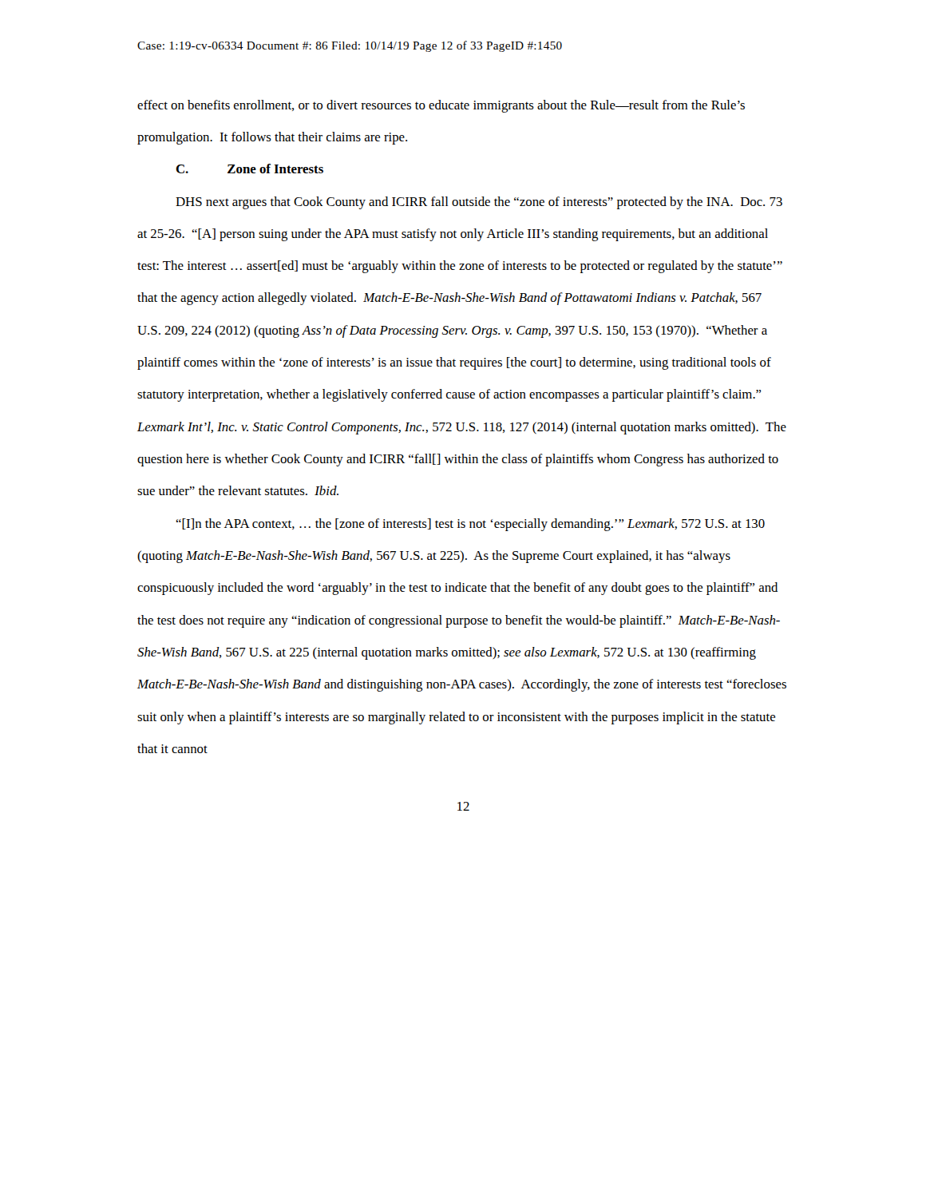Case: 1:19-cv-06334 Document #: 86 Filed: 10/14/19 Page 12 of 33 PageID #:1450
effect on benefits enrollment, or to divert resources to educate immigrants about the Rule—result from the Rule’s promulgation. It follows that their claims are ripe.
C. Zone of Interests
DHS next argues that Cook County and ICIRR fall outside the “zone of interests” protected by the INA. Doc. 73 at 25-26. “[A] person suing under the APA must satisfy not only Article III’s standing requirements, but an additional test: The interest … assert[ed] must be ‘arguably within the zone of interests to be protected or regulated by the statute’” that the agency action allegedly violated. Match-E-Be-Nash-She-Wish Band of Pottawatomi Indians v. Patchak, 567 U.S. 209, 224 (2012) (quoting Ass’n of Data Processing Serv. Orgs. v. Camp, 397 U.S. 150, 153 (1970)). “Whether a plaintiff comes within the ‘zone of interests’ is an issue that requires [the court] to determine, using traditional tools of statutory interpretation, whether a legislatively conferred cause of action encompasses a particular plaintiff’s claim.” Lexmark Int’l, Inc. v. Static Control Components, Inc., 572 U.S. 118, 127 (2014) (internal quotation marks omitted). The question here is whether Cook County and ICIRR “fall[] within the class of plaintiffs whom Congress has authorized to sue under” the relevant statutes. Ibid.
“[I]n the APA context, … the [zone of interests] test is not ‘especially demanding.’” Lexmark, 572 U.S. at 130 (quoting Match-E-Be-Nash-She-Wish Band, 567 U.S. at 225). As the Supreme Court explained, it has “always conspicuously included the word ‘arguably’ in the test to indicate that the benefit of any doubt goes to the plaintiff” and the test does not require any “indication of congressional purpose to benefit the would-be plaintiff.” Match-E-Be-Nash-She-Wish Band, 567 U.S. at 225 (internal quotation marks omitted); see also Lexmark, 572 U.S. at 130 (reaffirming Match-E-Be-Nash-She-Wish Band and distinguishing non-APA cases). Accordingly, the zone of interests test “forecloses suit only when a plaintiff’s interests are so marginally related to or inconsistent with the purposes implicit in the statute that it cannot
12